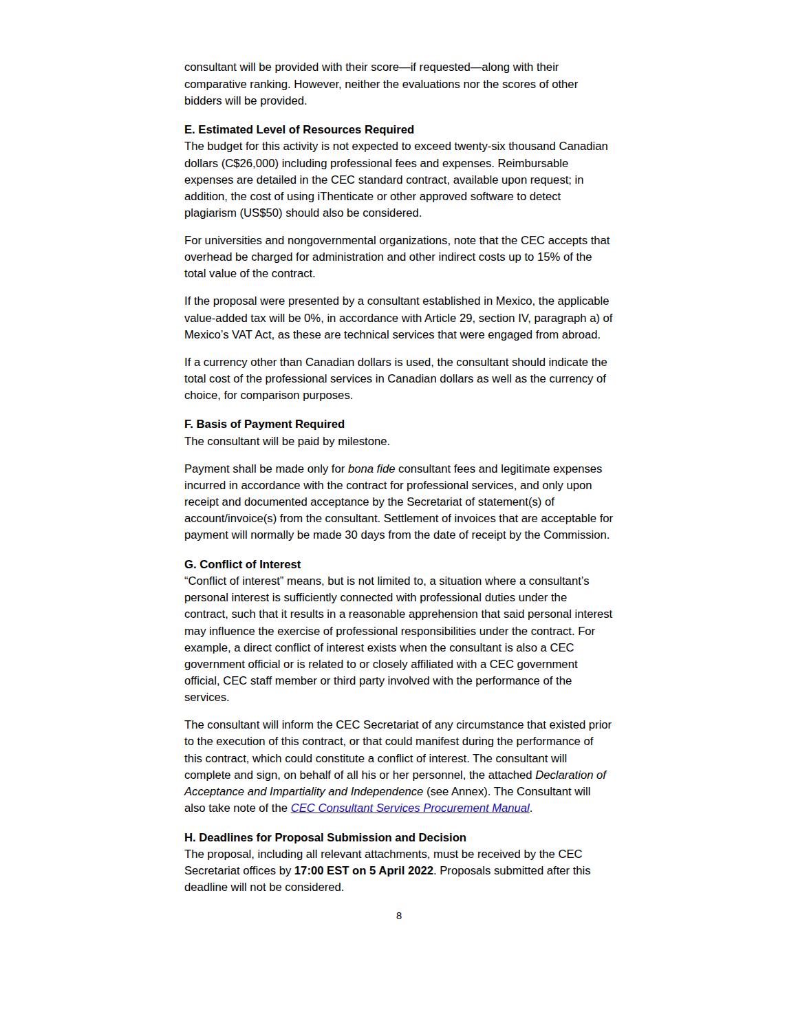consultant will be provided with their score—if requested—along with their comparative ranking. However, neither the evaluations nor the scores of other bidders will be provided.
E. Estimated Level of Resources Required
The budget for this activity is not expected to exceed twenty-six thousand Canadian dollars (C$26,000) including professional fees and expenses. Reimbursable expenses are detailed in the CEC standard contract, available upon request; in addition, the cost of using iThenticate or other approved software to detect plagiarism (US$50) should also be considered.
For universities and nongovernmental organizations, note that the CEC accepts that overhead be charged for administration and other indirect costs up to 15% of the total value of the contract.
If the proposal were presented by a consultant established in Mexico, the applicable value-added tax will be 0%, in accordance with Article 29, section IV, paragraph a) of Mexico’s VAT Act, as these are technical services that were engaged from abroad.
If a currency other than Canadian dollars is used, the consultant should indicate the total cost of the professional services in Canadian dollars as well as the currency of choice, for comparison purposes.
F. Basis of Payment Required
The consultant will be paid by milestone.
Payment shall be made only for bona fide consultant fees and legitimate expenses incurred in accordance with the contract for professional services, and only upon receipt and documented acceptance by the Secretariat of statement(s) of account/invoice(s) from the consultant. Settlement of invoices that are acceptable for payment will normally be made 30 days from the date of receipt by the Commission.
G. Conflict of Interest
“Conflict of interest” means, but is not limited to, a situation where a consultant’s personal interest is sufficiently connected with professional duties under the contract, such that it results in a reasonable apprehension that said personal interest may influence the exercise of professional responsibilities under the contract. For example, a direct conflict of interest exists when the consultant is also a CEC government official or is related to or closely affiliated with a CEC government official, CEC staff member or third party involved with the performance of the services.
The consultant will inform the CEC Secretariat of any circumstance that existed prior to the execution of this contract, or that could manifest during the performance of this contract, which could constitute a conflict of interest. The consultant will complete and sign, on behalf of all his or her personnel, the attached Declaration of Acceptance and Impartiality and Independence (see Annex). The Consultant will also take note of the CEC Consultant Services Procurement Manual.
H. Deadlines for Proposal Submission and Decision
The proposal, including all relevant attachments, must be received by the CEC Secretariat offices by 17:00 EST on 5 April 2022. Proposals submitted after this deadline will not be considered.
8